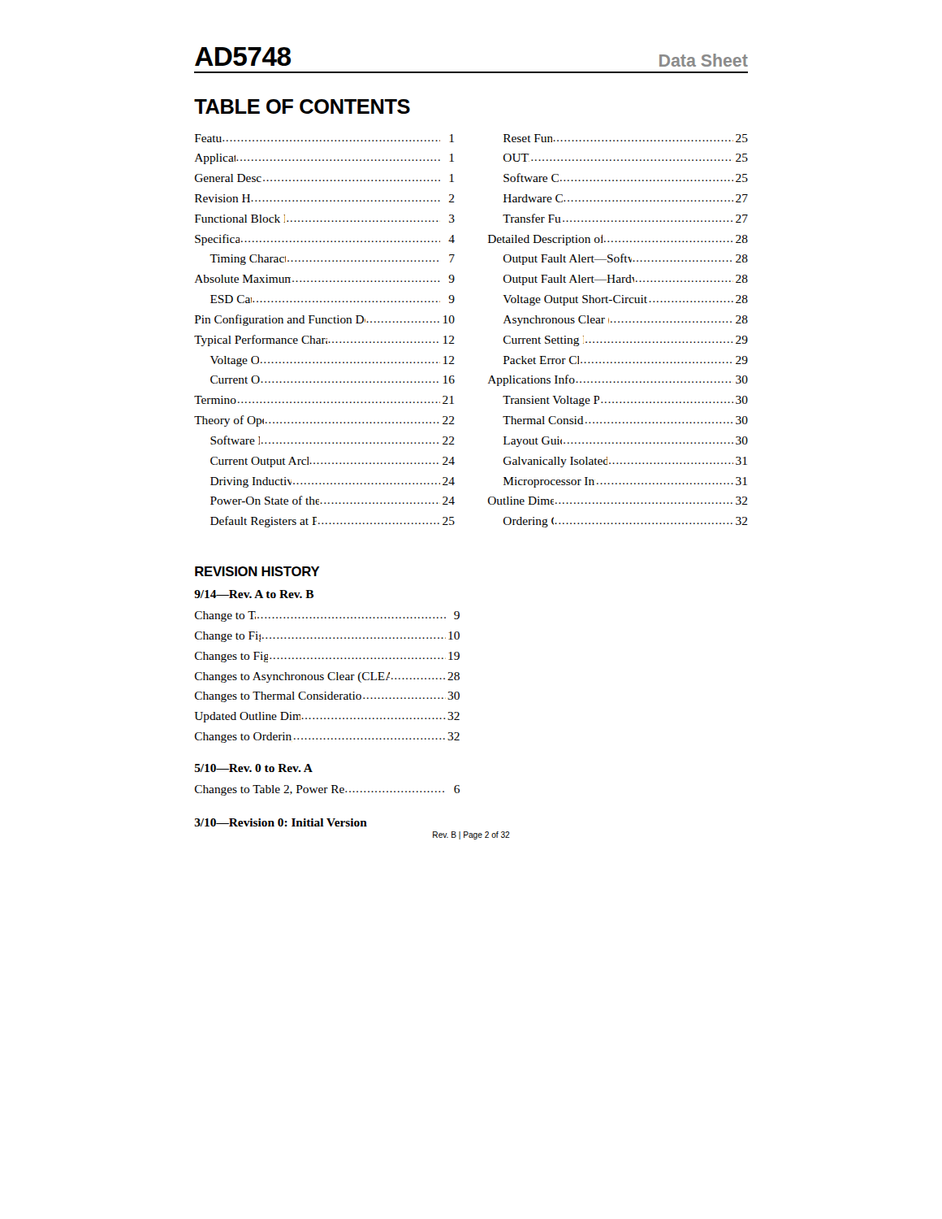AD5748
Data Sheet
TABLE OF CONTENTS
Features........................................................................................... 1
Applications..................................................................................... 1
General Description....................................................................... 1
Revision History............................................................................. 2
Functional Block Diagram............................................................ 3
Specifications................................................................................... 4
Timing Characteristics............................................................. 7
Absolute Maximum Ratings.......................................................... 9
ESD Caution................................................................................ 9
Pin Configuration and Function Descriptions.......................... 10
Typical Performance Characteristics......................................... 12
Voltage Output.......................................................................... 12
Current Output......................................................................... 16
Terminology................................................................................... 21
Theory of Operation..................................................................... 22
Software Mode.......................................................................... 22
Current Output Architecture.................................................. 24
Driving Inductive Loads........................................................... 24
Power-On State of the AD5748.............................................. 24
Default Registers at Power-On............................................... 25
Reset Function.......................................................................... 25
OUTEN..................................................................................... 25
Software Control........................................................................ 25
Hardware Control..................................................................... 27
Transfer Function...................................................................... 27
Detailed Description of Features................................................. 28
Output Fault Alert—Software Mode...................................... 28
Output Fault Alert—Hardware Mode..................................... 28
Voltage Output Short-Circuit Protection............................... 28
Asynchronous Clear (CLEAR)................................................ 28
Current Setting Resistor........................................................... 29
Packet Error Checking............................................................. 29
Applications Information............................................................. 30
Transient Voltage Protection.................................................... 30
Thermal Considerations........................................................... 30
Layout Guidelines....................................................................... 30
Galvanically Isolated Interface................................................. 31
Microprocessor Interfacing...................................................... 31
Outline Dimensions........................................................................ 32
Ordering Guide.......................................................................... 32
REVISION HISTORY
9/14—Rev. A to Rev. B
Change to Table 4.......................................................................... 9
Change to Figure 4....................................................................... 10
Changes to Figure 44.................................................................... 19
Changes to Asynchronous Clear (CLEAR) Section................... 28
Changes to Thermal Considerations Section............................. 30
Updated Outline Dimensions..................................................... 32
Changes to Ordering Guide......................................................... 32
5/10—Rev. 0 to Rev. A
Changes to Table 2, Power Requirements..................................... 6
3/10—Revision 0: Initial Version
Rev. B | Page 2 of 32